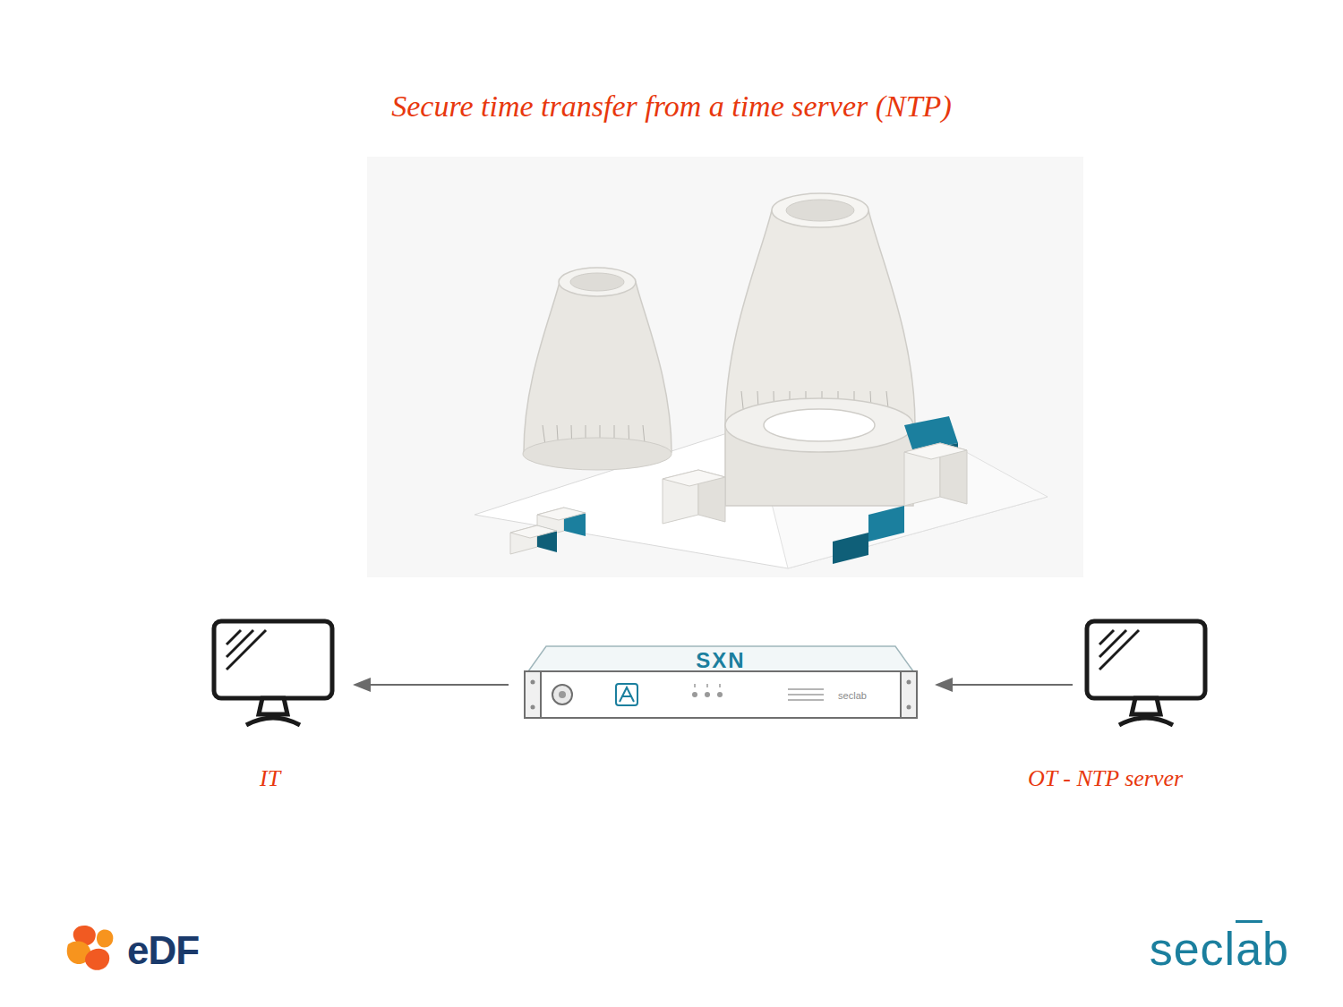Secure time transfer from a time server (NTP)
SXN seclab
IT
OT - NTP server
eDF
seclab